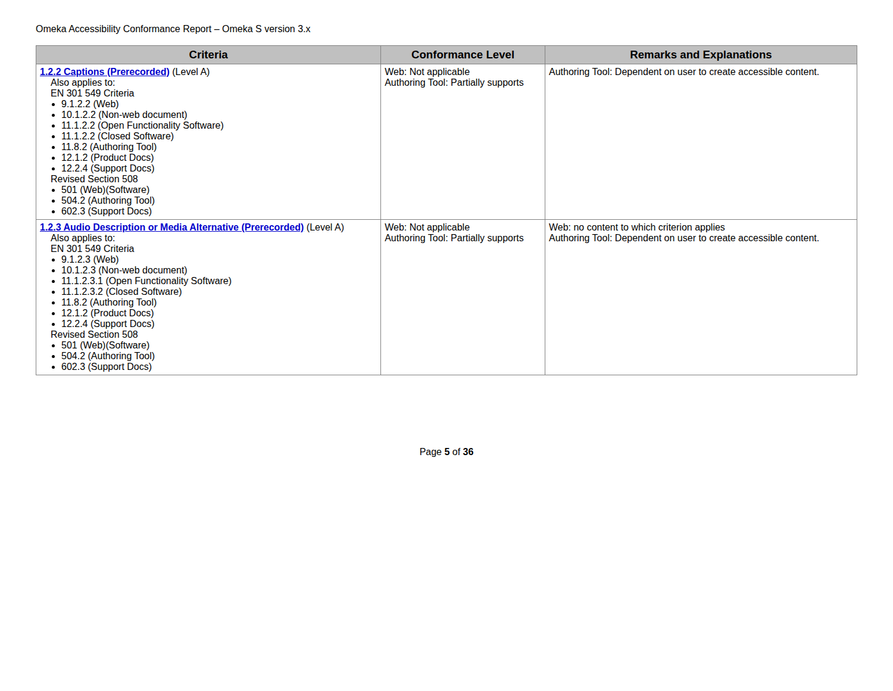Omeka Accessibility Conformance Report – Omeka S version 3.x
| Criteria | Conformance Level | Remarks and Explanations |
| --- | --- | --- |
| 1.2.2 Captions (Prerecorded) (Level A) Also applies to: EN 301 549 Criteria 9.1.2.2 (Web) 10.1.2.2 (Non-web document) 11.1.2.2 (Open Functionality Software) 11.1.2.2 (Closed Software) 11.8.2 (Authoring Tool) 12.1.2 (Product Docs) 12.2.4 (Support Docs) Revised Section 508 501 (Web)(Software) 504.2 (Authoring Tool) 602.3 (Support Docs) | Web: Not applicable Authoring Tool: Partially supports | Authoring Tool: Dependent on user to create accessible content. |
| 1.2.3 Audio Description or Media Alternative (Prerecorded) (Level A) Also applies to: EN 301 549 Criteria 9.1.2.3 (Web) 10.1.2.3 (Non-web document) 11.1.2.3.1 (Open Functionality Software) 11.1.2.3.2 (Closed Software) 11.8.2 (Authoring Tool) 12.1.2 (Product Docs) 12.2.4 (Support Docs) Revised Section 508 501 (Web)(Software) 504.2 (Authoring Tool) 602.3 (Support Docs) | Web: Not applicable Authoring Tool: Partially supports | Web: no content to which criterion applies Authoring Tool: Dependent on user to create accessible content. |
Page 5 of 36